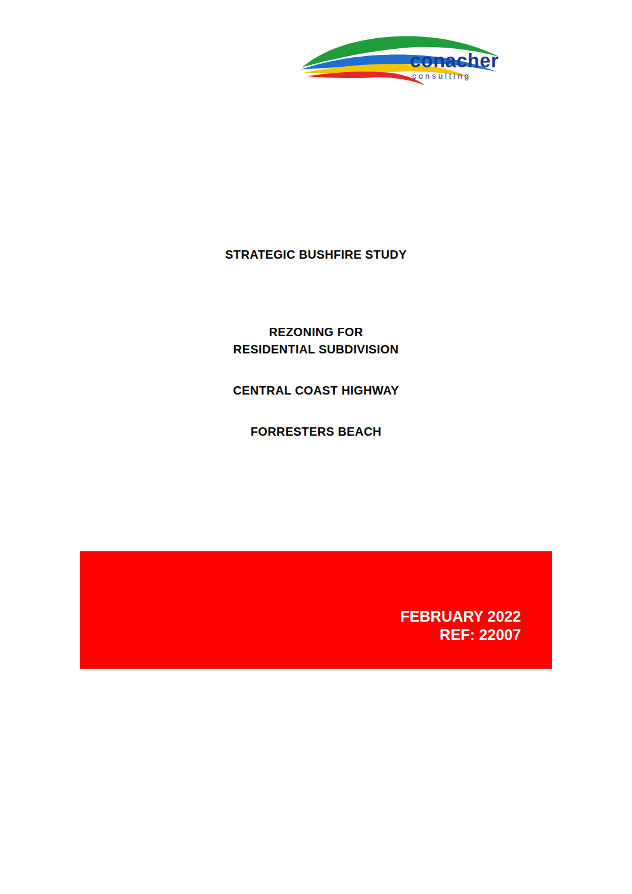conacher consulting
STRATEGIC BUSHFIRE STUDY
REZONING FOR
RESIDENTIAL SUBDIVISION
CENTRAL COAST HIGHWAY
FORRESTERS BEACH
FEBRUARY 2022
REF: 22007